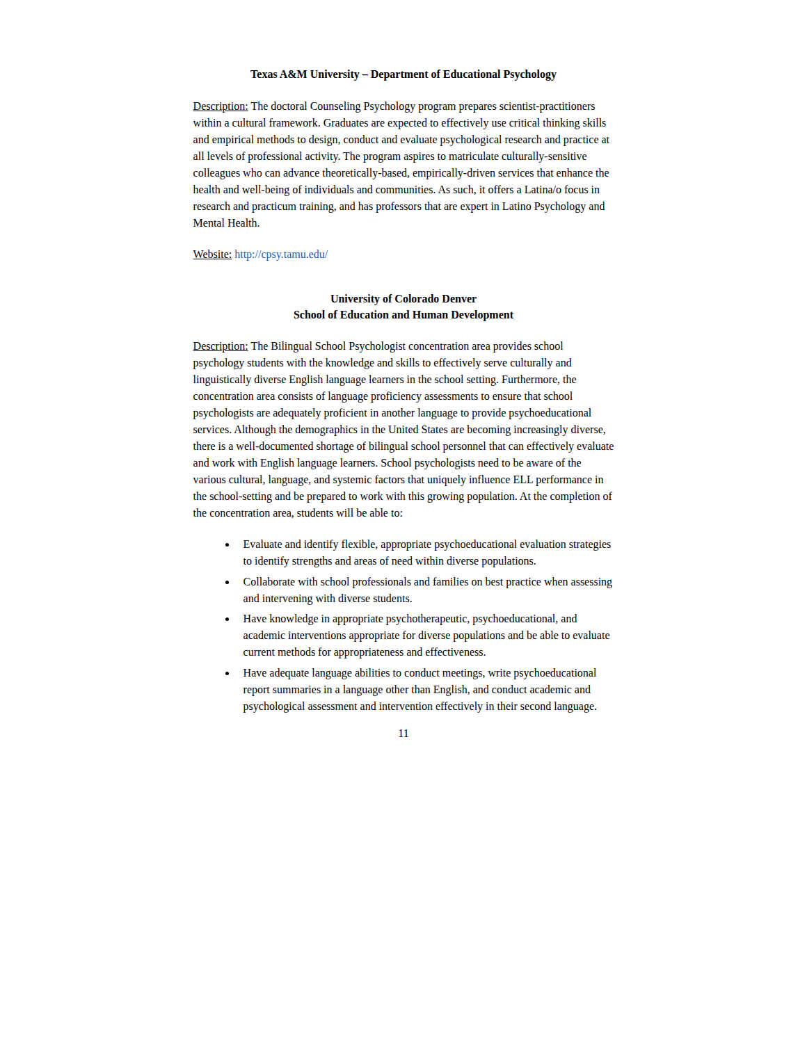Texas A&M University – Department of Educational Psychology
Description: The doctoral Counseling Psychology program prepares scientist-practitioners within a cultural framework. Graduates are expected to effectively use critical thinking skills and empirical methods to design, conduct and evaluate psychological research and practice at all levels of professional activity. The program aspires to matriculate culturally-sensitive colleagues who can advance theoretically-based, empirically-driven services that enhance the health and well-being of individuals and communities. As such, it offers a Latina/o focus in research and practicum training, and has professors that are expert in Latino Psychology and Mental Health.
Website: http://cpsy.tamu.edu/
University of Colorado Denver
School of Education and Human Development
Description: The Bilingual School Psychologist concentration area provides school psychology students with the knowledge and skills to effectively serve culturally and linguistically diverse English language learners in the school setting. Furthermore, the concentration area consists of language proficiency assessments to ensure that school psychologists are adequately proficient in another language to provide psychoeducational services. Although the demographics in the United States are becoming increasingly diverse, there is a well-documented shortage of bilingual school personnel that can effectively evaluate and work with English language learners. School psychologists need to be aware of the various cultural, language, and systemic factors that uniquely influence ELL performance in the school-setting and be prepared to work with this growing population. At the completion of the concentration area, students will be able to:
Evaluate and identify flexible, appropriate psychoeducational evaluation strategies to identify strengths and areas of need within diverse populations.
Collaborate with school professionals and families on best practice when assessing and intervening with diverse students.
Have knowledge in appropriate psychotherapeutic, psychoeducational, and academic interventions appropriate for diverse populations and be able to evaluate current methods for appropriateness and effectiveness.
Have adequate language abilities to conduct meetings, write psychoeducational report summaries in a language other than English, and conduct academic and psychological assessment and intervention effectively in their second language.
11